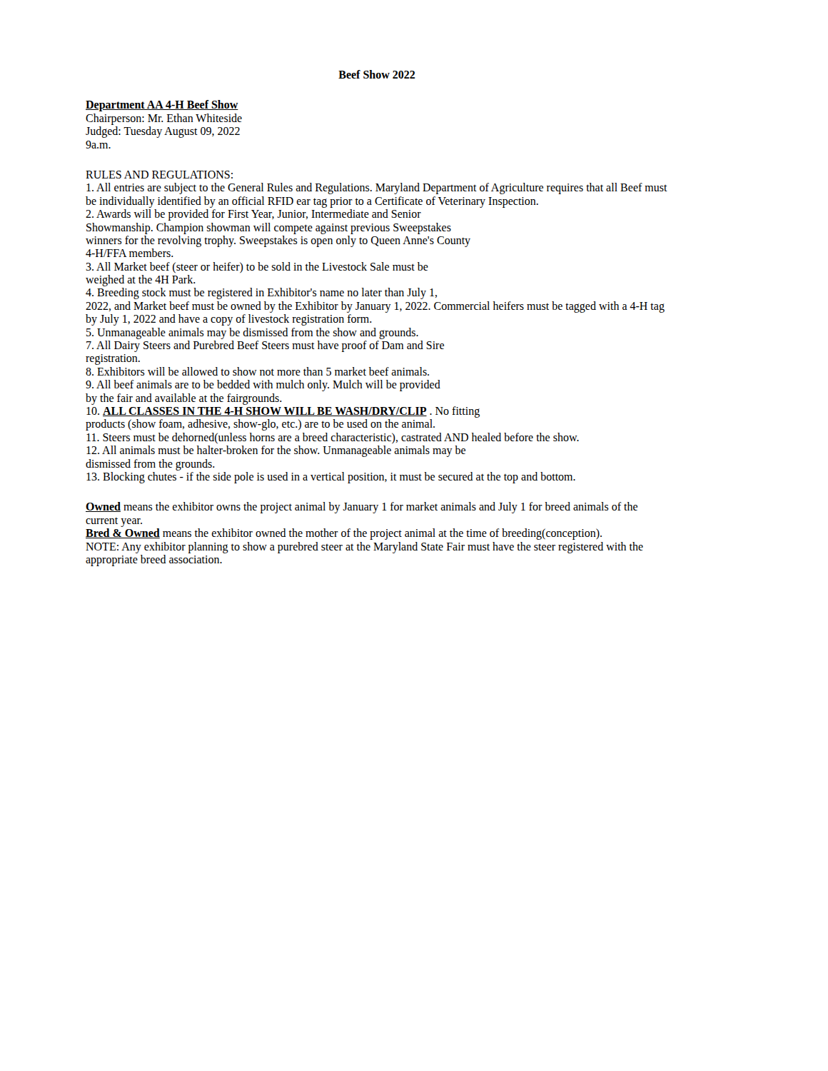Beef Show 2022
Department AA 4-H Beef Show
Chairperson: Mr. Ethan Whiteside
Judged: Tuesday August 09, 2022
9a.m.
RULES AND REGULATIONS:
1. All entries are subject to the General Rules and Regulations. Maryland Department of Agriculture requires that all Beef must be individually identified by an official RFID ear tag prior to a Certificate of Veterinary Inspection.
2. Awards will be provided for First Year, Junior, Intermediate and Senior
Showmanship. Champion showman will compete against previous Sweepstakes
winners for the revolving trophy. Sweepstakes is open only to Queen Anne's County
4-H/FFA members.
3. All Market beef (steer or heifer) to be sold in the Livestock Sale must be
weighed at the 4H Park.
4. Breeding stock must be registered in Exhibitor's name no later than July 1,
2022, and Market beef must be owned by the Exhibitor by January 1, 2022. Commercial heifers must be tagged with a 4-H tag by July 1, 2022 and have a copy of livestock registration form.
5. Unmanageable animals may be dismissed from the show and grounds.
7. All Dairy Steers and Purebred Beef Steers must have proof of Dam and Sire
registration.
8. Exhibitors will be allowed to show not more than 5 market beef animals.
9. All beef animals are to be bedded with mulch only. Mulch will be provided
by the fair and available at the fairgrounds.
10. ALL CLASSES IN THE 4-H SHOW WILL BE WASH/DRY/CLIP . No fitting
products (show foam, adhesive, show-glo, etc.) are to be used on the animal.
11. Steers must be dehorned(unless horns are a breed characteristic), castrated AND healed before the show.
12. All animals must be halter-broken for the show. Unmanageable animals may be
dismissed from the grounds.
13. Blocking chutes - if the side pole is used in a vertical position, it must be secured at the top and bottom.
Owned means the exhibitor owns the project animal by January 1 for market animals and July 1 for breed animals of the current year.
Bred & Owned means the exhibitor owned the mother of the project animal at the time of breeding(conception).
NOTE: Any exhibitor planning to show a purebred steer at the Maryland State Fair must have the steer registered with the appropriate breed association.